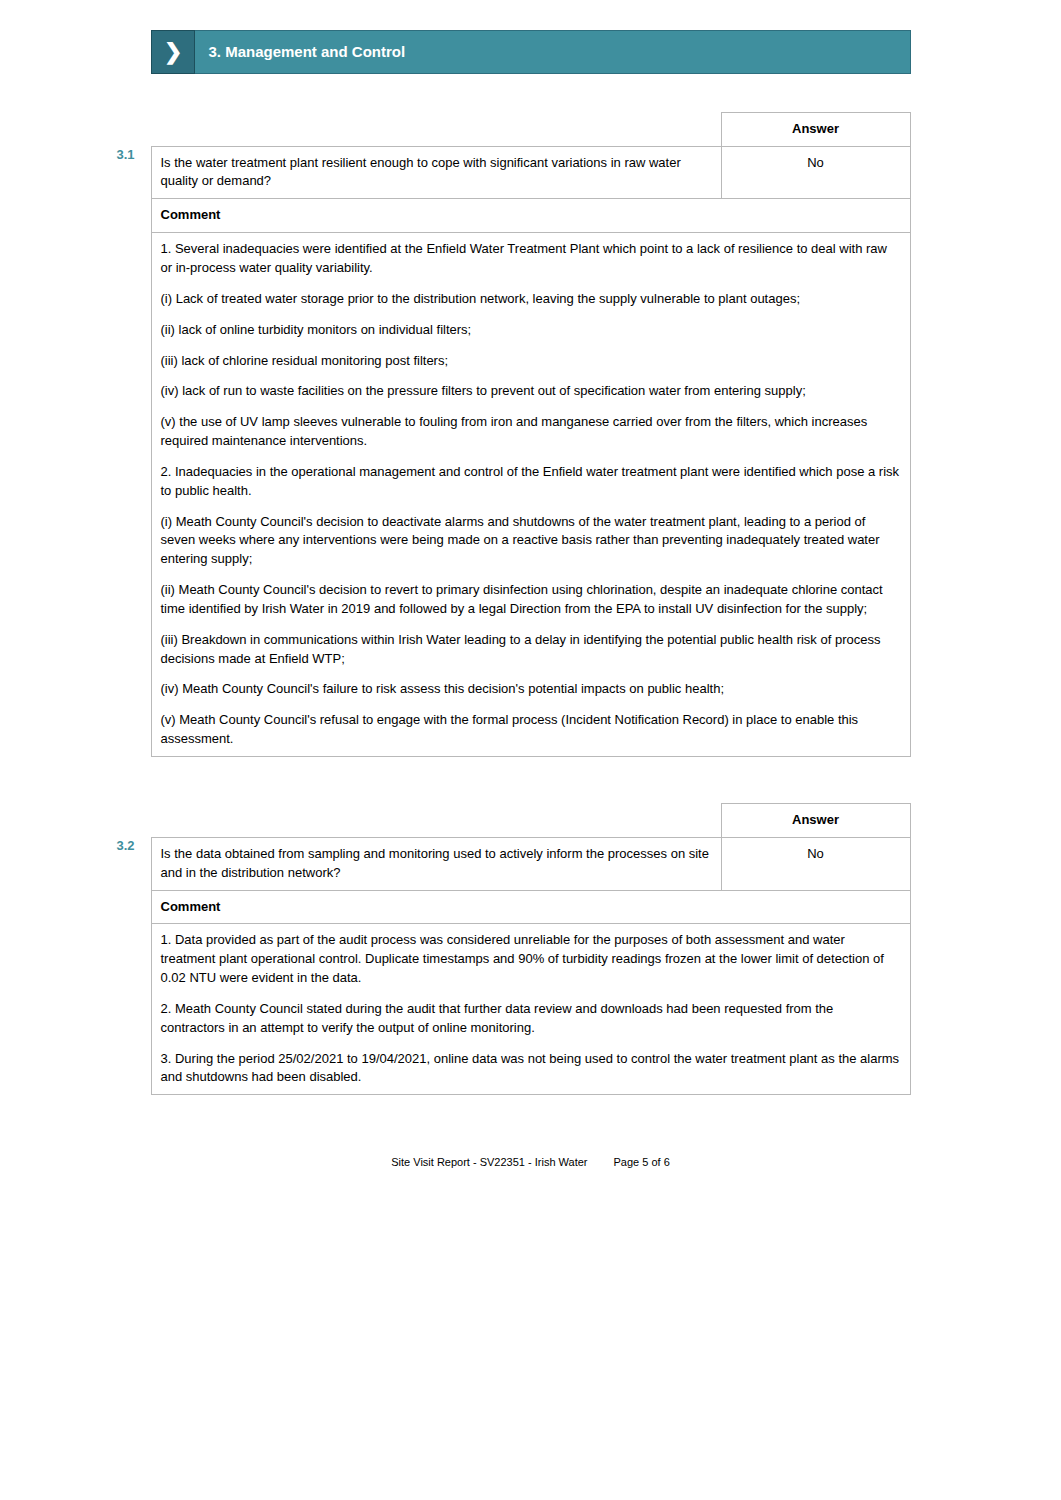❯
3. Management and Control
3.1
| | Answer |
| Is the water treatment plant resilient enough to cope with significant variations in raw water quality or demand? | No |
| Comment |
| 1. Several inadequacies were identified at the Enfield Water Treatment Plant which point to a lack of resilience to deal with raw or in-process water quality variability. (i) Lack of treated water storage prior to the distribution network, leaving the supply vulnerable to plant outages; (ii) lack of online turbidity monitors on individual filters; (iii) lack of chlorine residual monitoring post filters; (iv) lack of run to waste facilities on the pressure filters to prevent out of specification water from entering supply; (v) the use of UV lamp sleeves vulnerable to fouling from iron and manganese carried over from the filters, which increases required maintenance interventions. 2. Inadequacies in the operational management and control of the Enfield water treatment plant were identified which pose a risk to public health. (i) Meath County Council's decision to deactivate alarms and shutdowns of the water treatment plant, leading to a period of seven weeks where any interventions were being made on a reactive basis rather than preventing inadequately treated water entering supply; (ii) Meath County Council's decision to revert to primary disinfection using chlorination, despite an inadequate chlorine contact time identified by Irish Water in 2019 and followed by a legal Direction from the EPA to install UV disinfection for the supply; (iii) Breakdown in communications within Irish Water leading to a delay in identifying the potential public health risk of process decisions made at Enfield WTP; (iv) Meath County Council's failure to risk assess this decision's potential impacts on public health; (v) Meath County Council's refusal to engage with the formal process (Incident Notification Record) in place to enable this assessment. |
3.2
| | Answer |
| Is the data obtained from sampling and monitoring used to actively inform the processes on site and in the distribution network? | No |
| Comment |
| 1. Data provided as part of the audit process was considered unreliable for the purposes of both assessment and water treatment plant operational control. Duplicate timestamps and 90% of turbidity readings frozen at the lower limit of detection of 0.02 NTU were evident in the data. 2. Meath County Council stated during the audit that further data review and downloads had been requested from the contractors in an attempt to verify the output of online monitoring. 3. During the period 25/02/2021 to 19/04/2021, online data was not being used to control the water treatment plant as the alarms and shutdowns had been disabled. |
Site Visit Report - SV22351 - Irish Water Page 5 of 6